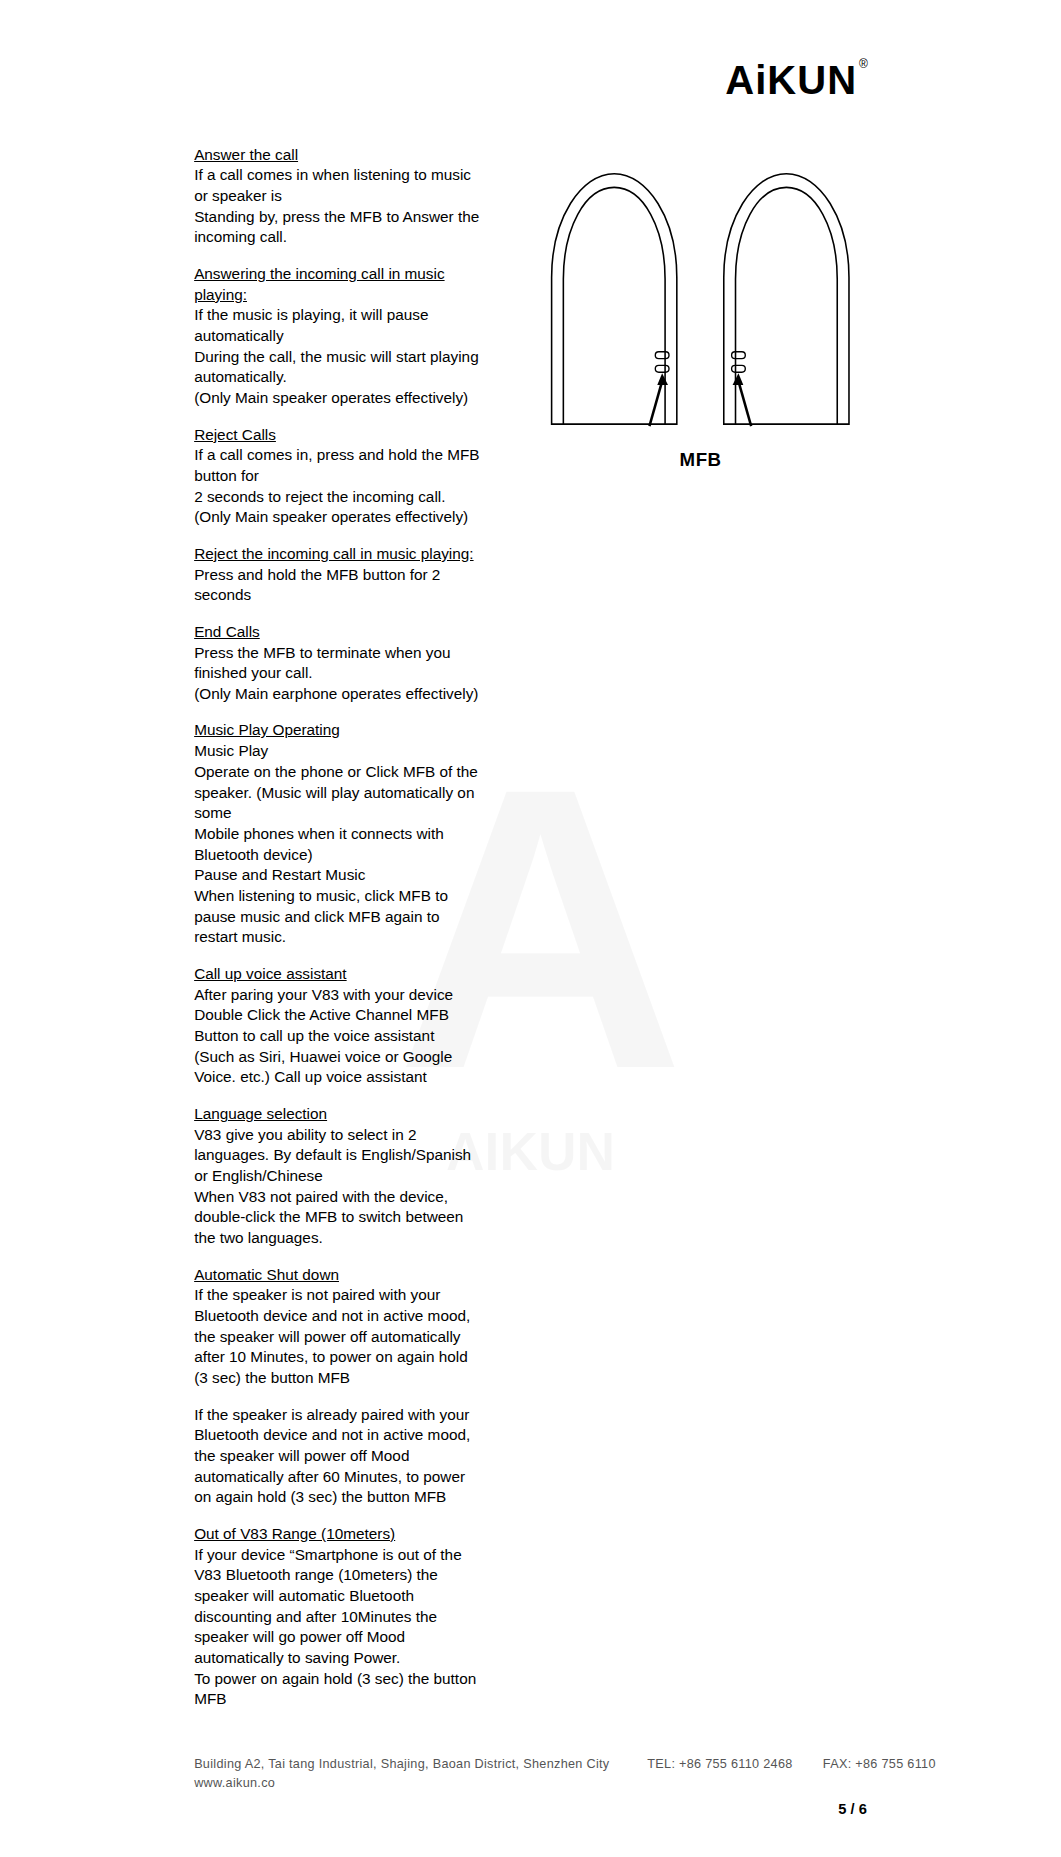A
AIKUN
AiKUN®
Answer the call
If a call comes in when listening to music or speaker is
Standing by, press the MFB to Answer the incoming call.
Answering the incoming call in music playing:
If the music is playing, it will pause automatically
During the call, the music will start playing automatically.
(Only Main speaker operates effectively)
Reject Calls
If a call comes in, press and hold the MFB button for
2 seconds to reject the incoming call.
(Only Main speaker operates effectively)
Reject the incoming call in music playing:
Press and hold the MFB button for 2 seconds
End Calls
Press the MFB to terminate when you finished your call.
(Only Main earphone operates effectively)
Music Play Operating
Music Play
Operate on the phone or Click MFB of the speaker. (Music will play automatically on some
Mobile phones when it connects with Bluetooth device)
Pause and Restart Music
When listening to music, click MFB to pause music and click MFB again to restart music.
Call up voice assistant
After paring your V83 with your device Double Click the Active Channel MFB Button to call up the voice assistant
(Such as Siri, Huawei voice or Google Voice. etc.) Call up voice assistant
Language selection
V83 give you ability to select in 2 languages. By default is English/Spanish or English/Chinese
When V83 not paired with the device, double-click the MFB to switch between the two languages.
Automatic Shut down
If the speaker is not paired with your Bluetooth device and not in active mood, the speaker will power off automatically after 10 Minutes, to power on again hold (3 sec) the button MFB
If the speaker is already paired with your Bluetooth device and not in active mood, the speaker will power off Mood automatically after 60 Minutes, to power on again hold (3 sec) the button MFB
Out of V83 Range (10meters)
If your device “Smartphone is out of the V83 Bluetooth range (10meters) the speaker will automatic Bluetooth discounting and after 10Minutes the speaker will go power off Mood automatically to saving Power.
To power on again hold (3 sec) the button MFB
MFB
Building A2, Tai tang Industrial, Shajing, Baoan District, Shenzhen City TEL: +86 755 6110 2468 FAX: +86 755 6110
www.aikun.co
5 / 6